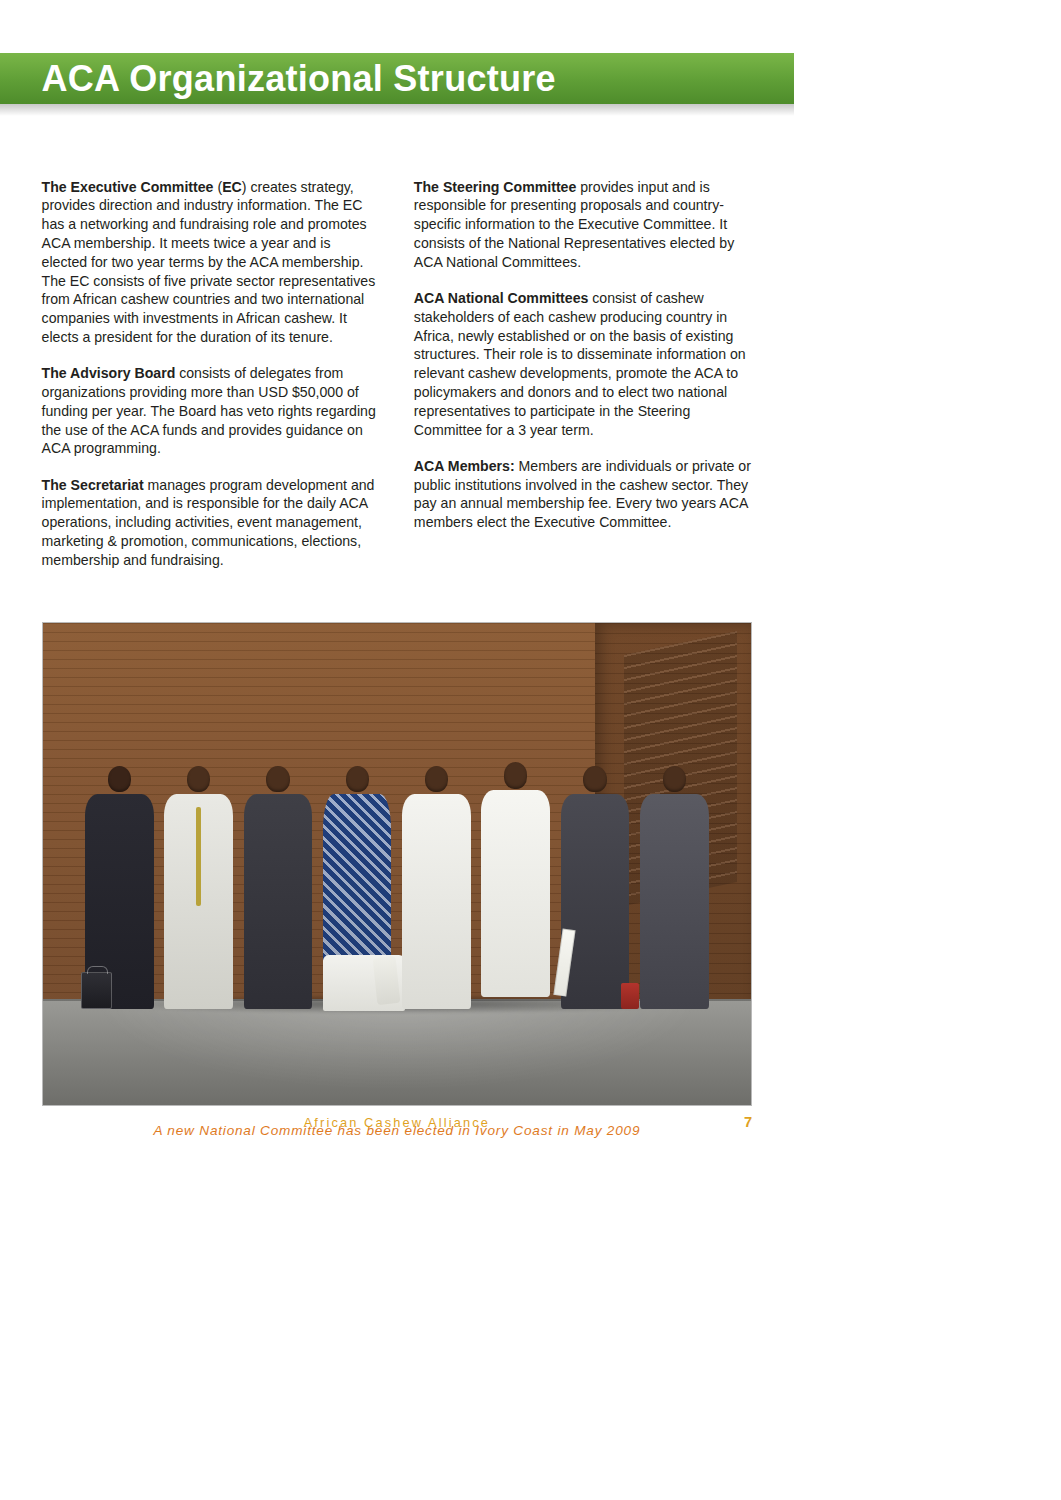ACA Organizational Structure
The Executive Committee (EC) creates strategy, provides direction and industry information. The EC has a networking and fundraising role and promotes ACA membership. It meets twice a year and is elected for two year terms by the ACA membership. The EC consists of five private sector representatives from African cashew countries and two international companies with investments in African cashew. It elects a president for the duration of its tenure.
The Advisory Board consists of delegates from organizations providing more than USD $50,000 of funding per year. The Board has veto rights regarding the use of the ACA funds and provides guidance on ACA programming.
The Secretariat manages program development and implementation, and is responsible for the daily ACA operations, including activities, event management, marketing & promotion, communications, elections, membership and fundraising.
The Steering Committee provides input and is responsible for presenting proposals and country-specific information to the Executive Committee. It consists of the National Representatives elected by ACA National Committees.
ACA National Committees consist of cashew stakeholders of each cashew producing country in Africa, newly established or on the basis of existing structures. Their role is to disseminate information on relevant cashew developments, promote the ACA to policymakers and donors and to elect two national representatives to participate in the Steering Committee for a 3 year term.
ACA Members: Members are individuals or private or public institutions involved in the cashew sector. They pay an annual membership fee. Every two years ACA members elect the Executive Committee.
A new National Committee has been elected in Ivory Coast in May 2009
African Cashew Alliance
7